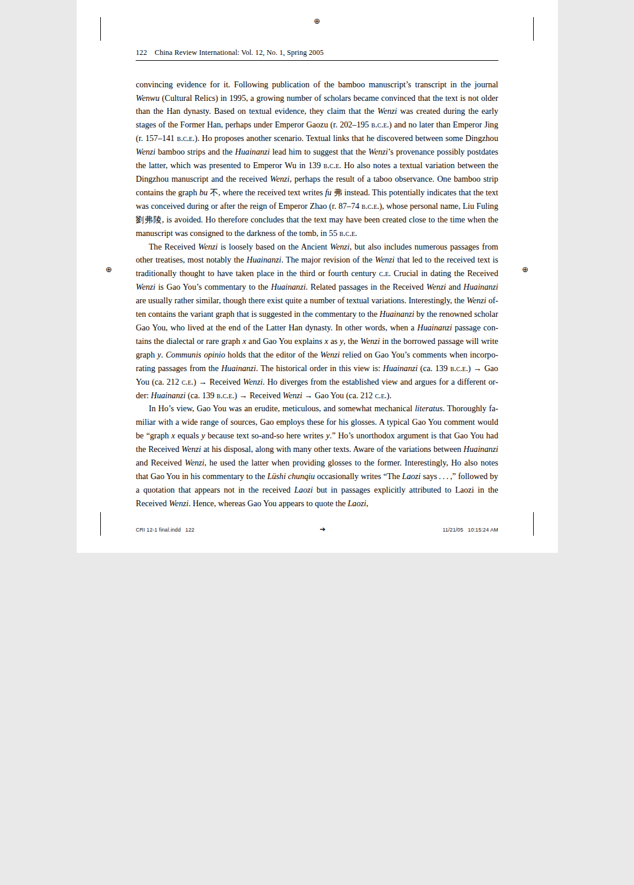⊕ ⊕ ⊕
122 China Review International: Vol. 12, No. 1, Spring 2005
convincing evidence for it. Following publication of the bamboo manuscript’s transcript in the journal Wenwu (Cultural Relics) in 1995, a growing number of scholars became convinced that the text is not older than the Han dynasty. Based on textual evidence, they claim that the Wenzi was created during the early stages of the Former Han, perhaps under Emperor Gaozu (r. 202–195 b.c.e.) and no later than Emperor Jing (r. 157–141 b.c.e.). Ho proposes another scenario. Textual links that he discovered between some Dingzhou Wenzi bamboo strips and the Huainanzi lead him to suggest that the Wenzi’s provenance possibly postdates the latter, which was presented to Emperor Wu in 139 b.c.e. Ho also notes a textual variation between the Dingzhou manuscript and the received Wenzi, perhaps the result of a taboo observance. One bamboo strip contains the graph bu 不, where the received text writes fu 弗 instead. This potentially indicates that the text was conceived during or after the reign of Emperor Zhao (r. 87–74 b.c.e.), whose personal name, Liu Fuling 劉弗陵, is avoided. Ho therefore concludes that the text may have been created close to the time when the manuscript was consigned to the darkness of the tomb, in 55 b.c.e.
The Received Wenzi is loosely based on the Ancient Wenzi, but also includes numerous passages from other treatises, most notably the Huainanzi. The major revision of the Wenzi that led to the received text is traditionally thought to have taken place in the third or fourth century c.e. Crucial in dating the Received Wenzi is Gao You’s commentary to the Huainanzi. Related passages in the Received Wenzi and Huainanzi are usually rather similar, though there exist quite a number of textual variations. Interestingly, the Wenzi often contains the variant graph that is suggested in the commentary to the Huainanzi by the renowned scholar Gao You, who lived at the end of the Latter Han dynasty. In other words, when a Huainanzi passage contains the dialectal or rare graph x and Gao You explains x as y, the Wenzi in the borrowed passage will write graph y. Communis opinio holds that the editor of the Wenzi relied on Gao You’s comments when incorporating passages from the Huainanzi. The historical order in this view is: Huainanzi (ca. 139 b.c.e.) → Gao You (ca. 212 c.e.) → Received Wenzi. Ho diverges from the established view and argues for a different order: Huainanzi (ca. 139 b.c.e.) → Received Wenzi → Gao You (ca. 212 c.e.).
In Ho’s view, Gao You was an erudite, meticulous, and somewhat mechanical literatus. Thoroughly familiar with a wide range of sources, Gao employs these for his glosses. A typical Gao You comment would be “graph x equals y because text so-and-so here writes y.” Ho’s unorthodox argument is that Gao You had the Received Wenzi at his disposal, along with many other texts. Aware of the variations between Huainanzi and Received Wenzi, he used the latter when providing glosses to the former. Interestingly, Ho also notes that Gao You in his commentary to the Lüshi chunqiu occasionally writes “The Laozi says . . . ,” followed by a quotation that appears not in the received Laozi but in passages explicitly attributed to Laozi in the Received Wenzi. Hence, whereas Gao You appears to quote the Laozi,
CRI 12-1 final.indd 122 ➔ 11/21/05 10:15:24 AM